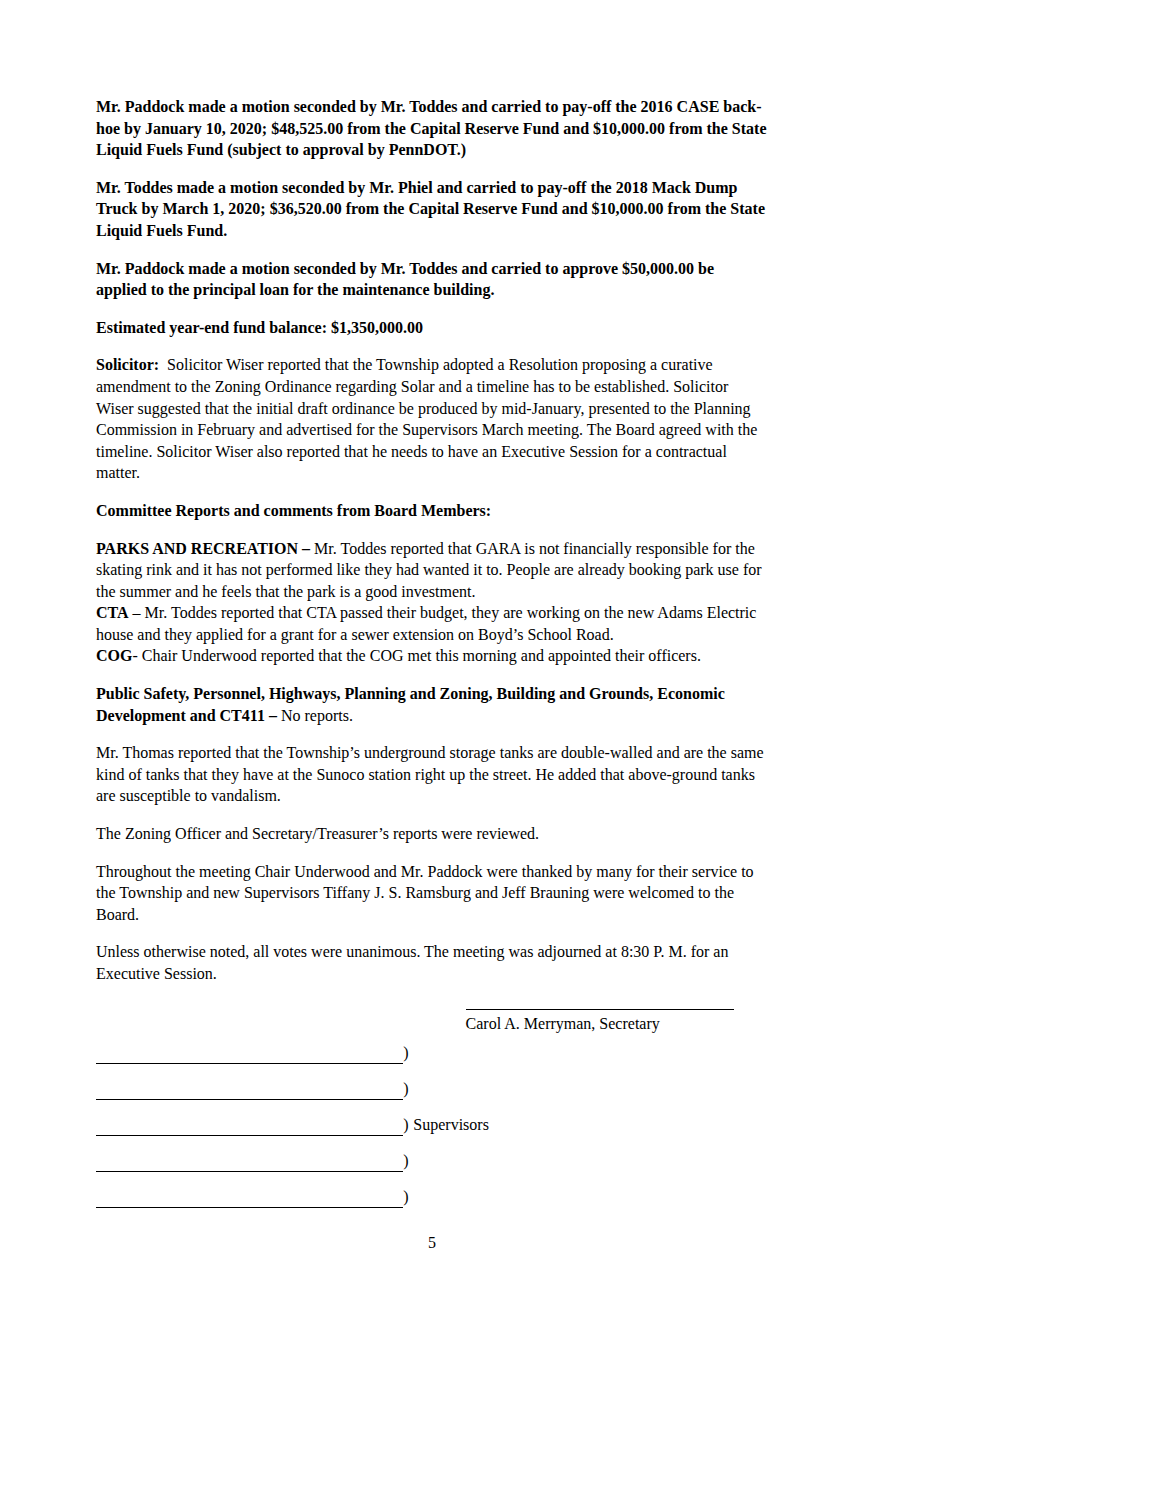Mr. Paddock made a motion seconded by Mr. Toddes and carried to pay-off the 2016 CASE back-hoe by January 10, 2020; $48,525.00 from the Capital Reserve Fund and $10,000.00 from the State Liquid Fuels Fund (subject to approval by PennDOT.)
Mr. Toddes made a motion seconded by Mr. Phiel and carried to pay-off the 2018 Mack Dump Truck by March 1, 2020; $36,520.00 from the Capital Reserve Fund and $10,000.00 from the State Liquid Fuels Fund.
Mr. Paddock made a motion seconded by Mr. Toddes and carried to approve $50,000.00 be applied to the principal loan for the maintenance building.
Estimated year-end fund balance: $1,350,000.00
Solicitor: Solicitor Wiser reported that the Township adopted a Resolution proposing a curative amendment to the Zoning Ordinance regarding Solar and a timeline has to be established. Solicitor Wiser suggested that the initial draft ordinance be produced by mid-January, presented to the Planning Commission in February and advertised for the Supervisors March meeting. The Board agreed with the timeline. Solicitor Wiser also reported that he needs to have an Executive Session for a contractual matter.
Committee Reports and comments from Board Members:
PARKS AND RECREATION – Mr. Toddes reported that GARA is not financially responsible for the skating rink and it has not performed like they had wanted it to. People are already booking park use for the summer and he feels that the park is a good investment.
CTA – Mr. Toddes reported that CTA passed their budget, they are working on the new Adams Electric house and they applied for a grant for a sewer extension on Boyd’s School Road.
COG- Chair Underwood reported that the COG met this morning and appointed their officers.
Public Safety, Personnel, Highways, Planning and Zoning, Building and Grounds, Economic Development and CT411 – No reports.
Mr. Thomas reported that the Township’s underground storage tanks are double-walled and are the same kind of tanks that they have at the Sunoco station right up the street. He added that above-ground tanks are susceptible to vandalism.
The Zoning Officer and Secretary/Treasurer’s reports were reviewed.
Throughout the meeting Chair Underwood and Mr. Paddock were thanked by many for their service to the Township and new Supervisors Tiffany J. S. Ramsburg and Jeff Brauning were welcomed to the Board.
Unless otherwise noted, all votes were unanimous. The meeting was adjourned at 8:30 P. M. for an Executive Session.
Carol A. Merryman, Secretary
)
)
)Supervisors
)
)
5